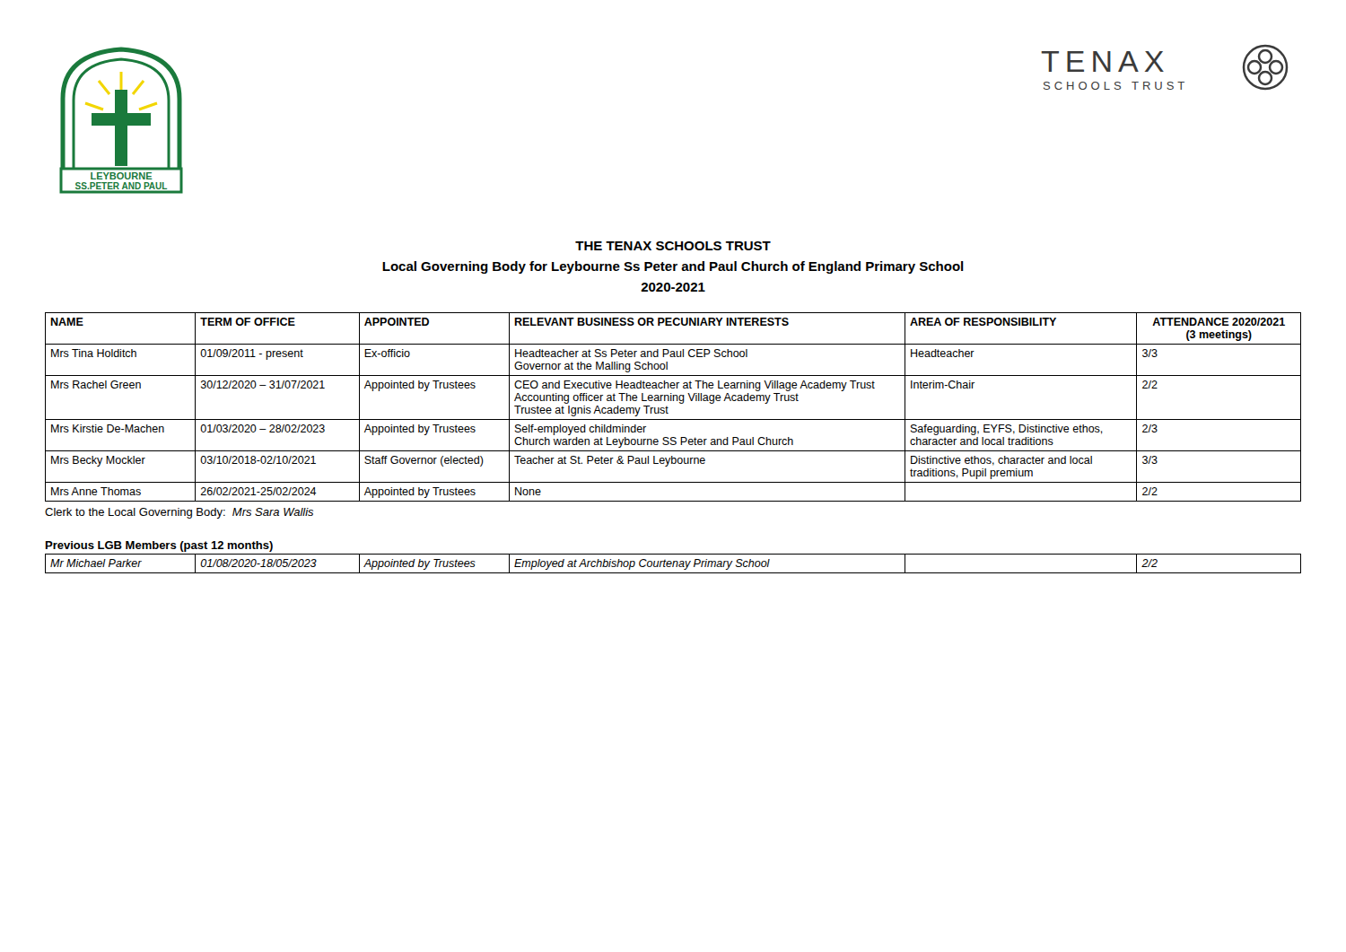LEYBOURNE SS.PETER AND PAUL
TENAX SCHOOLS TRUST
THE TENAX SCHOOLS TRUST
Local Governing Body for Leybourne Ss Peter and Paul Church of England Primary School
2020-2021
| NAME | TERM OF OFFICE | APPOINTED | RELEVANT BUSINESS OR PECUNIARY INTERESTS | AREA OF RESPONSIBILITY | ATTENDANCE 2020/2021 (3 meetings) |
| --- | --- | --- | --- | --- | --- |
| Mrs Tina Holditch | 01/09/2011 - present | Ex-officio | Headteacher at Ss Peter and Paul CEP School Governor at the Malling School | Headteacher | 3/3 |
| Mrs Rachel Green | 30/12/2020 – 31/07/2021 | Appointed by Trustees | CEO and Executive Headteacher at The Learning Village Academy Trust Accounting officer at The Learning Village Academy Trust Trustee at Ignis Academy Trust | Interim-Chair | 2/2 |
| Mrs Kirstie De-Machen | 01/03/2020 – 28/02/2023 | Appointed by Trustees | Self-employed childminder Church warden at Leybourne SS Peter and Paul Church | Safeguarding, EYFS, Distinctive ethos, character and local traditions | 2/3 |
| Mrs Becky Mockler | 03/10/2018-02/10/2021 | Staff Governor (elected) | Teacher at St. Peter & Paul Leybourne | Distinctive ethos, character and local traditions, Pupil premium | 3/3 |
| Mrs Anne Thomas | 26/02/2021-25/02/2024 | Appointed by Trustees | None | | 2/2 |
Clerk to the Local Governing Body: Mrs Sara Wallis
Previous LGB Members (past 12 months)
| Mr Michael Parker | 01/08/2020-18/05/2023 | Appointed by Trustees | Employed at Archbishop Courtenay Primary School | | 2/2 |